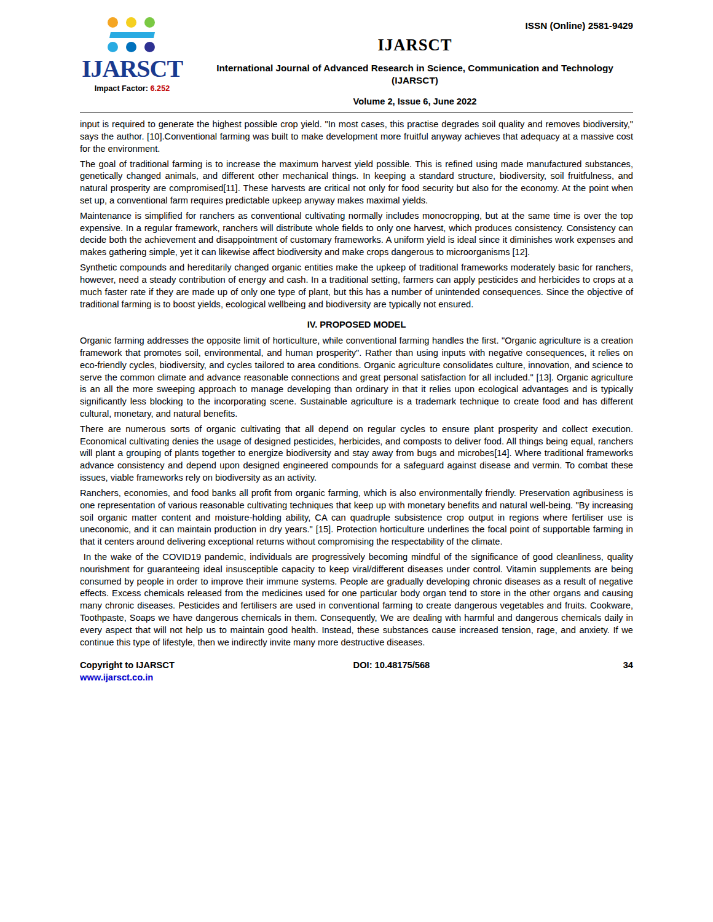IJARSCT
Impact Factor: 6.252
ISSN (Online) 2581-9429
IJARSCT
International Journal of Advanced Research in Science, Communication and Technology (IJARSCT)
Volume 2, Issue 6, June 2022
input is required to generate the highest possible crop yield. "In most cases, this practise degrades soil quality and removes biodiversity," says the author. [10].Conventional farming was built to make development more fruitful anyway achieves that adequacy at a massive cost for the environment.
The goal of traditional farming is to increase the maximum harvest yield possible. This is refined using made manufactured substances, genetically changed animals, and different other mechanical things. In keeping a standard structure, biodiversity, soil fruitfulness, and natural prosperity are compromised[11]. These harvests are critical not only for food security but also for the economy. At the point when set up, a conventional farm requires predictable upkeep anyway makes maximal yields.
Maintenance is simplified for ranchers as conventional cultivating normally includes monocropping, but at the same time is over the top expensive. In a regular framework, ranchers will distribute whole fields to only one harvest, which produces consistency. Consistency can decide both the achievement and disappointment of customary frameworks. A uniform yield is ideal since it diminishes work expenses and makes gathering simple, yet it can likewise affect biodiversity and make crops dangerous to microorganisms [12].
Synthetic compounds and hereditarily changed organic entities make the upkeep of traditional frameworks moderately basic for ranchers, however, need a steady contribution of energy and cash. In a traditional setting, farmers can apply pesticides and herbicides to crops at a much faster rate if they are made up of only one type of plant, but this has a number of unintended consequences. Since the objective of traditional farming is to boost yields, ecological wellbeing and biodiversity are typically not ensured.
IV. PROPOSED MODEL
Organic farming addresses the opposite limit of horticulture, while conventional farming handles the first. "Organic agriculture is a creation framework that promotes soil, environmental, and human prosperity". Rather than using inputs with negative consequences, it relies on eco-friendly cycles, biodiversity, and cycles tailored to area conditions. Organic agriculture consolidates culture, innovation, and science to serve the common climate and advance reasonable connections and great personal satisfaction for all included." [13]. Organic agriculture is an all the more sweeping approach to manage developing than ordinary in that it relies upon ecological advantages and is typically significantly less blocking to the incorporating scene. Sustainable agriculture is a trademark technique to create food and has different cultural, monetary, and natural benefits.
There are numerous sorts of organic cultivating that all depend on regular cycles to ensure plant prosperity and collect execution. Economical cultivating denies the usage of designed pesticides, herbicides, and composts to deliver food. All things being equal, ranchers will plant a grouping of plants together to energize biodiversity and stay away from bugs and microbes[14]. Where traditional frameworks advance consistency and depend upon designed engineered compounds for a safeguard against disease and vermin. To combat these issues, viable frameworks rely on biodiversity as an activity.
Ranchers, economies, and food banks all profit from organic farming, which is also environmentally friendly. Preservation agribusiness is one representation of various reasonable cultivating techniques that keep up with monetary benefits and natural well-being. "By increasing soil organic matter content and moisture-holding ability, CA can quadruple subsistence crop output in regions where fertiliser use is uneconomic, and it can maintain production in dry years." [15]. Protection horticulture underlines the focal point of supportable farming in that it centers around delivering exceptional returns without compromising the respectability of the climate.
In the wake of the COVID19 pandemic, individuals are progressively becoming mindful of the significance of good cleanliness, quality nourishment for guaranteeing ideal insusceptible capacity to keep viral/different diseases under control. Vitamin supplements are being consumed by people in order to improve their immune systems. People are gradually developing chronic diseases as a result of negative effects. Excess chemicals released from the medicines used for one particular body organ tend to store in the other organs and causing many chronic diseases. Pesticides and fertilisers are used in conventional farming to create dangerous vegetables and fruits. Cookware, Toothpaste, Soaps we have dangerous chemicals in them. Consequently, We are dealing with harmful and dangerous chemicals daily in every aspect that will not help us to maintain good health. Instead, these substances cause increased tension, rage, and anxiety. If we continue this type of lifestyle, then we indirectly invite many more destructive diseases.
Copyright to IJARSCT
www.ijarsct.co.in
DOI: 10.48175/568
34